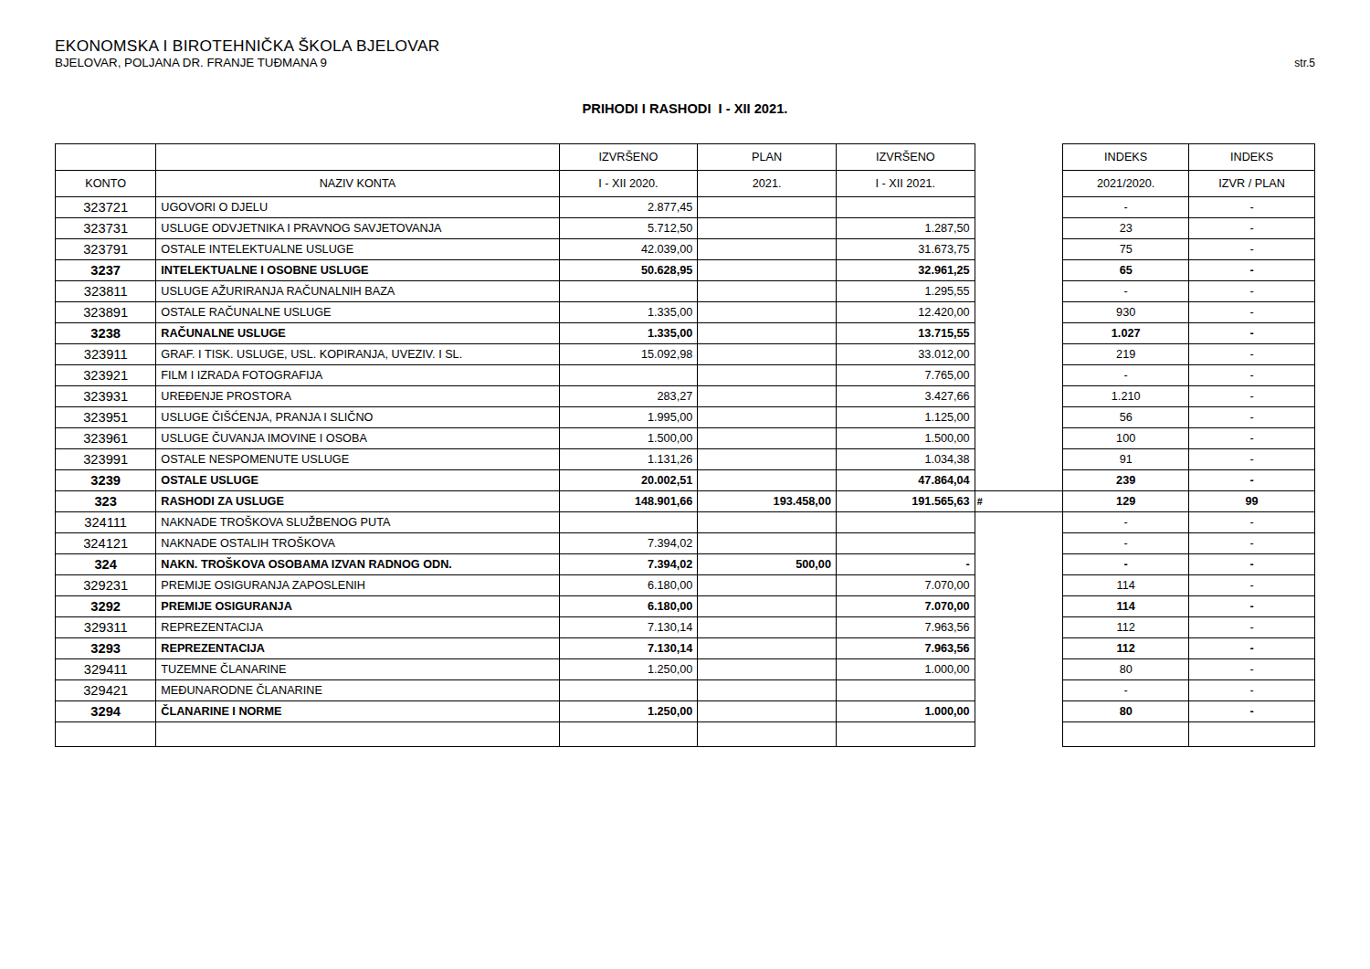EKONOMSKA I BIROTEHNIČKA ŠKOLA BJELOVAR
BJELOVAR, POLJANA DR. FRANJE TUĐMANA 9 str.5
PRIHODI I RASHODI I - XII 2021.
| | | IZVRŠENO | PLAN | IZVRŠENO | | INDEKS | INDEKS |
| --- | --- | --- | --- | --- | --- | --- | --- |
| KONTO | NAZIV KONTA | I - XII 2020. | 2021. | I - XII 2021. | | 2021/2020. | IZVR / PLAN |
| 323721 | UGOVORI O DJELU | 2.877,45 | | | | - | - |
| 323731 | USLUGE ODVJETNIKA I PRAVNOG SAVJETOVANJA | 5.712,50 | | 1.287,50 | | 23 | - |
| 323791 | OSTALE INTELEKTUALNE USLUGE | 42.039,00 | | 31.673,75 | | 75 | - |
| 3237 | INTELEKTUALNE I OSOBNE USLUGE | 50.628,95 | | 32.961,25 | | 65 | - |
| 323811 | USLUGE AŽURIRANJA RAČUNALNIH BAZA | | | 1.295,55 | | - | - |
| 323891 | OSTALE RAČUNALNE USLUGE | 1.335,00 | | 12.420,00 | | 930 | - |
| 3238 | RAČUNALNE USLUGE | 1.335,00 | | 13.715,55 | | 1.027 | - |
| 323911 | GRAF. I TISK. USLUGE, USL. KOPIRANJA, UVEZIV. I SL. | 15.092,98 | | 33.012,00 | | 219 | - |
| 323921 | FILM I IZRADA FOTOGRAFIJA | | | 7.765,00 | | - | - |
| 323931 | UREĐENJE PROSTORA | 283,27 | | 3.427,66 | | 1.210 | - |
| 323951 | USLUGE ČIŠĆENJA, PRANJA I SLIČNO | 1.995,00 | | 1.125,00 | | 56 | - |
| 323961 | USLUGE ČUVANJA IMOVINE I OSOBA | 1.500,00 | | 1.500,00 | | 100 | - |
| 323991 | OSTALE NESPOMENUTE USLUGE | 1.131,26 | | 1.034,38 | | 91 | - |
| 3239 | OSTALE USLUGE | 20.002,51 | | 47.864,04 | | 239 | - |
| 323 | RASHODI ZA USLUGE | 148.901,66 | 193.458,00 | 191.565,63 | # | 129 | 99 |
| 324111 | NAKNADE TROŠKOVA SLUŽBENOG PUTA | | | | | - | - |
| 324121 | NAKNADE OSTALIH TROŠKOVA | 7.394,02 | | | | - | - |
| 324 | NAKN. TROŠKOVA OSOBAMA IZVAN RADNOG ODN. | 7.394,02 | 500,00 | - | | - | - |
| 329231 | PREMIJE OSIGURANJA ZAPOSLENIH | 6.180,00 | | 7.070,00 | | 114 | - |
| 3292 | PREMIJE OSIGURANJA | 6.180,00 | | 7.070,00 | | 114 | - |
| 329311 | REPREZENTACIJA | 7.130,14 | | 7.963,56 | | 112 | - |
| 3293 | REPREZENTACIJA | 7.130,14 | | 7.963,56 | | 112 | - |
| 329411 | TUZEMNE ČLANARINE | 1.250,00 | | 1.000,00 | | 80 | - |
| 329421 | MEĐUNARODNE ČLANARINE | | | | | - | - |
| 3294 | ČLANARINE I NORME | 1.250,00 | | 1.000,00 | | 80 | - |